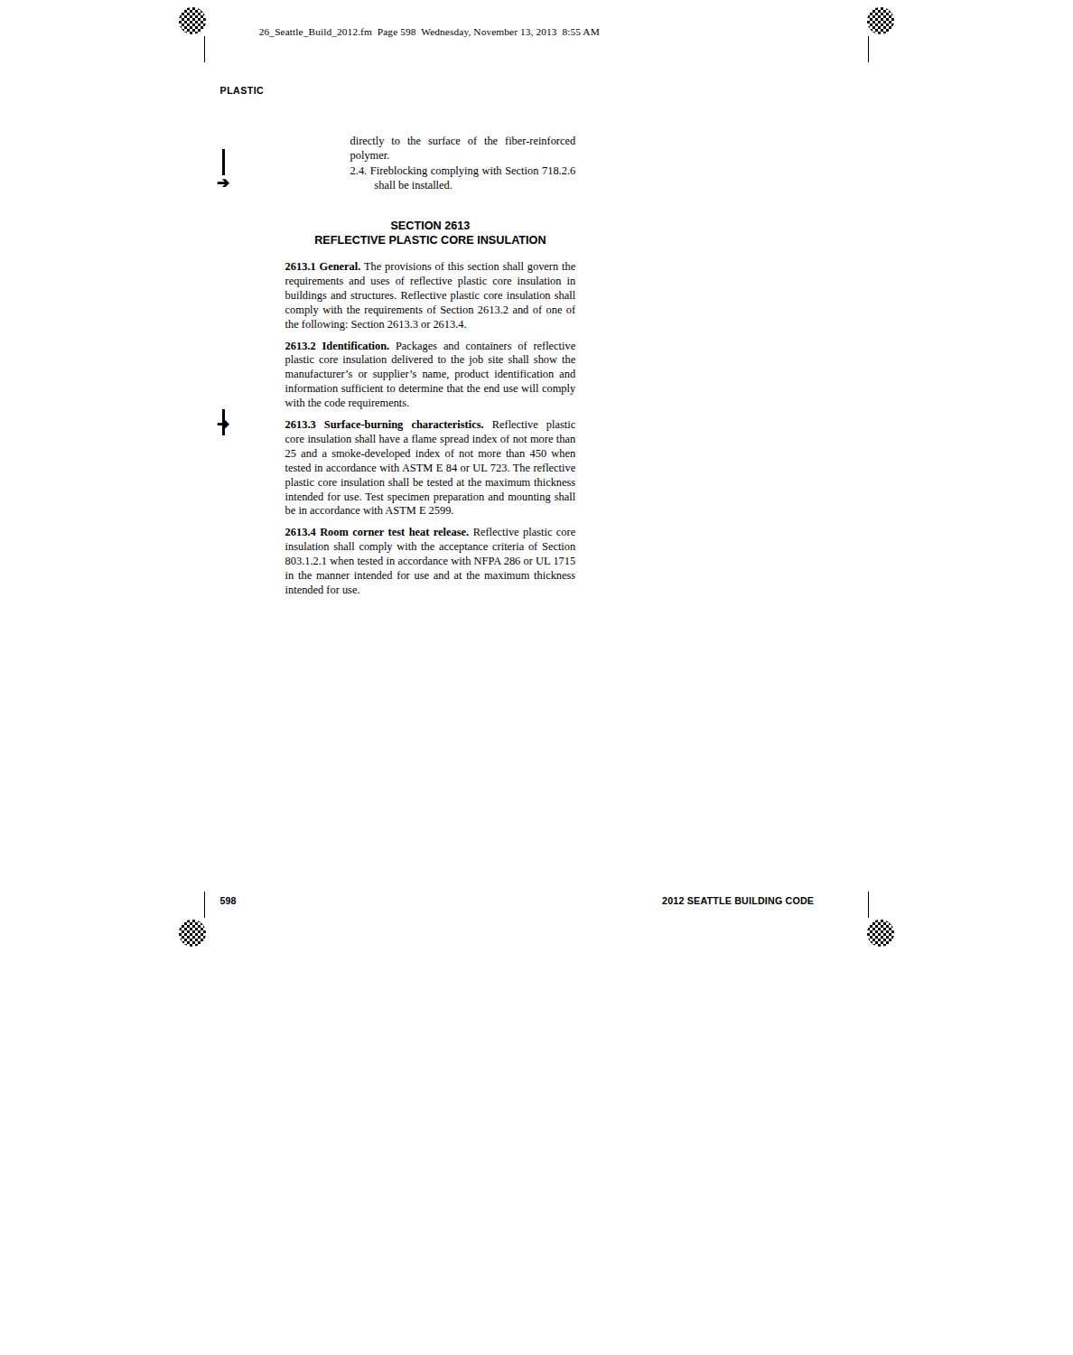26_Seattle_Build_2012.fm Page 598 Wednesday, November 13, 2013 8:55 AM
PLASTIC
➔
➔
directly to the surface of the fiber-reinforced polymer.
2.4. Fireblocking complying with Section 718.2.6 shall be installed.
SECTION 2613
REFLECTIVE PLASTIC CORE INSULATION
2613.1 General. The provisions of this section shall govern the requirements and uses of reflective plastic core insulation in buildings and structures. Reflective plastic core insulation shall comply with the requirements of Section 2613.2 and of one of the following: Section 2613.3 or 2613.4.
2613.2 Identification. Packages and containers of reflective plastic core insulation delivered to the job site shall show the manufacturer’s or supplier’s name, product identification and information sufficient to determine that the end use will comply with the code requirements.
2613.3 Surface-burning characteristics. Reflective plastic core insulation shall have a flame spread index of not more than 25 and a smoke-developed index of not more than 450 when tested in accordance with ASTM E 84 or UL 723. The reflective plastic core insulation shall be tested at the maximum thickness intended for use. Test specimen preparation and mounting shall be in accordance with ASTM E 2599.
2613.4 Room corner test heat release. Reflective plastic core insulation shall comply with the acceptance criteria of Section 803.1.2.1 when tested in accordance with NFPA 286 or UL 1715 in the manner intended for use and at the maximum thickness intended for use.
598
2012 SEATTLE BUILDING CODE